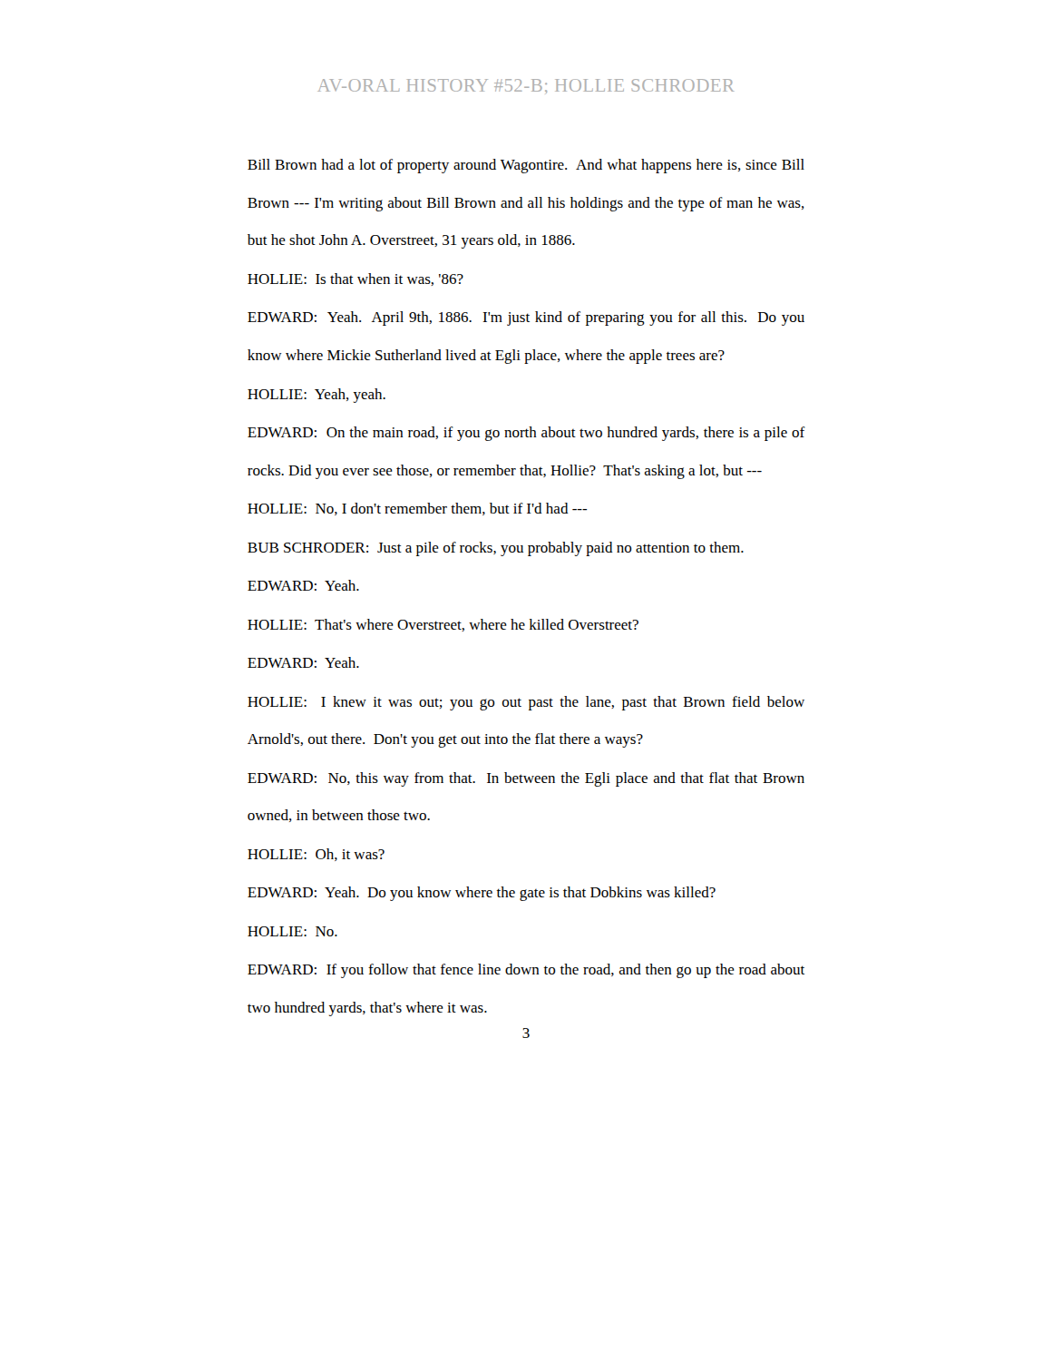AV-ORAL HISTORY #52-B; HOLLIE SCHRODER
Bill Brown had a lot of property around Wagontire. And what happens here is, since Bill Brown --- I'm writing about Bill Brown and all his holdings and the type of man he was, but he shot John A. Overstreet, 31 years old, in 1886.
HOLLIE: Is that when it was, '86?
EDWARD: Yeah. April 9th, 1886. I'm just kind of preparing you for all this. Do you know where Mickie Sutherland lived at Egli place, where the apple trees are?
HOLLIE: Yeah, yeah.
EDWARD: On the main road, if you go north about two hundred yards, there is a pile of rocks. Did you ever see those, or remember that, Hollie? That's asking a lot, but ---
HOLLIE: No, I don't remember them, but if I'd had ---
BUB SCHRODER: Just a pile of rocks, you probably paid no attention to them.
EDWARD: Yeah.
HOLLIE: That's where Overstreet, where he killed Overstreet?
EDWARD: Yeah.
HOLLIE: I knew it was out; you go out past the lane, past that Brown field below Arnold's, out there. Don't you get out into the flat there a ways?
EDWARD: No, this way from that. In between the Egli place and that flat that Brown owned, in between those two.
HOLLIE: Oh, it was?
EDWARD: Yeah. Do you know where the gate is that Dobkins was killed?
HOLLIE: No.
EDWARD: If you follow that fence line down to the road, and then go up the road about two hundred yards, that's where it was.
3